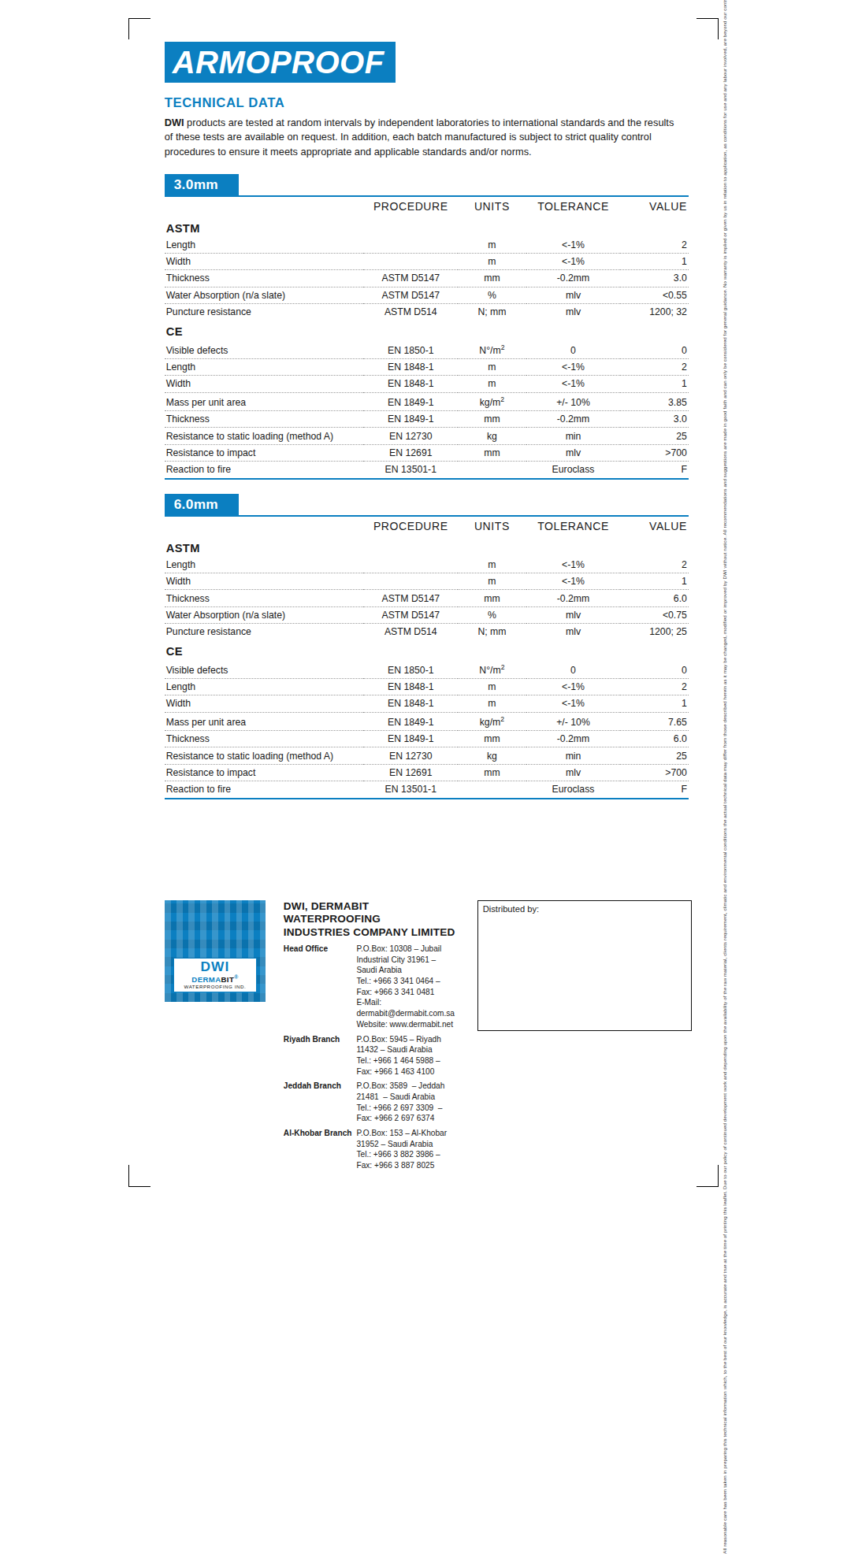All reasonable care has been taken in preparing this technical information which, to the best of our knowledge, is accurate and true at the time of printing this leaflet. Due to our policy of continued development work and depending upon the availability of the raw material, clients requirement, climatic and environmental conditions the actual technical data may differ from those described herein as it may be changed, modified or improved by DWI without notice. All recommendations and suggestions are made in good faith and can only be considered for general guidance. No warranty is implied or given by us in relation to application, as conditions for use and any labour involved, are beyond our control.
ARMOPROOF
TECHNICAL DATA
DWI products are tested at random intervals by independent laboratories to international standards and the results of these tests are available on request. In addition, each batch manufactured is subject to strict quality control procedures to ensure it meets appropriate and applicable standards and/or norms.
3.0mm
| | PROCEDURE | UNITS | TOLERANCE | VALUE |
| --- | --- | --- | --- | --- |
| ASTM |
| Length | | m | <-1% | 2 |
| Width | | m | <-1% | 1 |
| Thickness | ASTM D5147 | mm | -0.2mm | 3.0 |
| Water Absorption (n/a slate) | ASTM D5147 | % | mlv | <0.55 |
| Puncture resistance | ASTM D514 | N; mm | mlv | 1200; 32 |
| CE |
| Visible defects | EN 1850-1 | N°/m 2 | 0 | 0 |
| Length | EN 1848-1 | m | <-1% | 2 |
| Width | EN 1848-1 | m | <-1% | 1 |
| Mass per unit area | EN 1849-1 | kg/m 2 | +/- 10% | 3.85 |
| Thickness | EN 1849-1 | mm | -0.2mm | 3.0 |
| Resistance to static loading (method A) | EN 12730 | kg | min | 25 |
| Resistance to impact | EN 12691 | mm | mlv | >700 |
| Reaction to fire | EN 13501-1 | | Euroclass | F |
6.0mm
| | PROCEDURE | UNITS | TOLERANCE | VALUE |
| --- | --- | --- | --- | --- |
| ASTM |
| Length | | m | <-1% | 2 |
| Width | | m | <-1% | 1 |
| Thickness | ASTM D5147 | mm | -0.2mm | 6.0 |
| Water Absorption (n/a slate) | ASTM D5147 | % | mlv | <0.75 |
| Puncture resistance | ASTM D514 | N; mm | mlv | 1200; 25 |
| CE |
| Visible defects | EN 1850-1 | N°/m 2 | 0 | 0 |
| Length | EN 1848-1 | m | <-1% | 2 |
| Width | EN 1848-1 | m | <-1% | 1 |
| Mass per unit area | EN 1849-1 | kg/m 2 | +/- 10% | 7.65 |
| Thickness | EN 1849-1 | mm | -0.2mm | 6.0 |
| Resistance to static loading (method A) | EN 12730 | kg | min | 25 |
| Resistance to impact | EN 12691 | mm | mlv | >700 |
| Reaction to fire | EN 13501-1 | | Euroclass | F |
DWI
DERMABIT®
WATERPROOFING IND.
DWI, DERMABIT WATERPROOFING
INDUSTRIES COMPANY LIMITED
| Head Office | P.O.Box: 10308 – Jubail Industrial City 31961 – Saudi Arabia Tel.: +966 3 341 0464 – Fax: +966 3 341 0481 E-Mail: dermabit@dermabit.com.sa Website: www.dermabit.net |
| Riyadh Branch | P.O.Box: 5945 – Riyadh 11432 – Saudi Arabia Tel.: +966 1 464 5988 – Fax: +966 1 463 4100 |
| Jeddah Branch | P.O.Box: 3589 – Jeddah 21481 – Saudi Arabia Tel.: +966 2 697 3309 – Fax: +966 2 697 6374 |
| Al-Khobar Branch | P.O.Box: 153 – Al-Khobar 31952 – Saudi Arabia Tel.: +966 3 882 3986 – Fax: +966 3 887 8025 |
Distributed by: